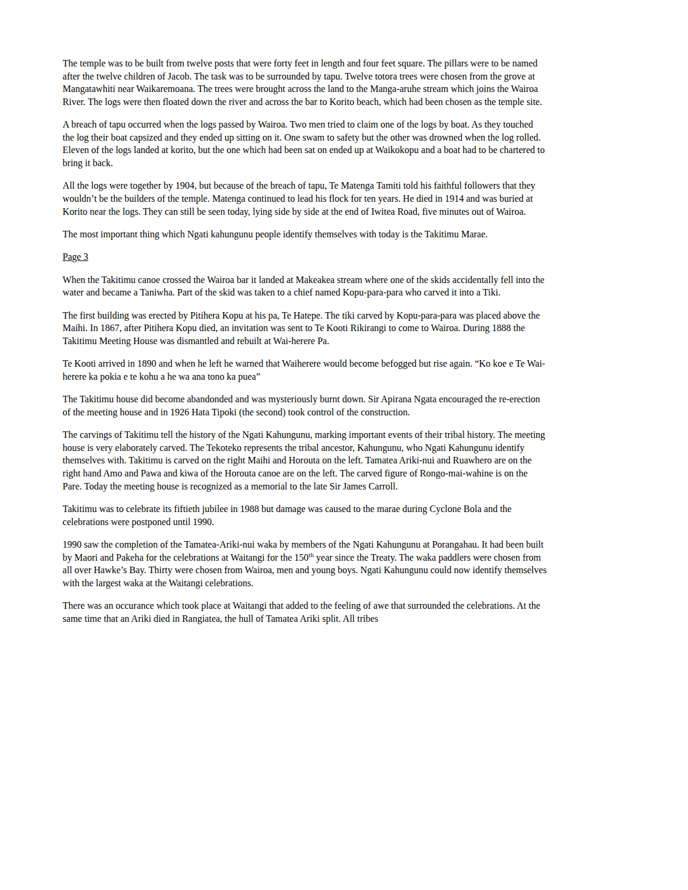The temple was to be built from twelve posts that were forty feet in length and four feet square. The pillars were to be named after the twelve children of Jacob. The task was to be surrounded by tapu. Twelve totora trees were chosen from the grove at Mangatawhiti near Waikaremoana. The trees were brought across the land to the Manga-aruhe stream which joins the Wairoa River. The logs were then floated down the river and across the bar to Korito beach, which had been chosen as the temple site.
A breach of tapu occurred when the logs passed by Wairoa. Two men tried to claim one of the logs by boat. As they touched the log their boat capsized and they ended up sitting on it. One swam to safety but the other was drowned when the log rolled. Eleven of the logs landed at korito, but the one which had been sat on ended up at Waikokopu and a boat had to be chartered to bring it back.
All the logs were together by 1904, but because of the breach of tapu, Te Matenga Tamiti told his faithful followers that they wouldn’t be the builders of the temple. Matenga continued to lead his flock for ten years. He died in 1914 and was buried at Korito near the logs. They can still be seen today, lying side by side at the end of Iwitea Road, five minutes out of Wairoa.
The most important thing which Ngati kahungunu people identify themselves with today is the Takitimu Marae.
Page 3
When the Takitimu canoe crossed the Wairoa bar it landed at Makeakea stream where one of the skids accidentally fell into the water and became a Taniwha. Part of the skid was taken to a chief named Kopu-para-para who carved it into a Tiki.
The first building was erected by Pitihera Kopu at his pa, Te Hatepe. The tiki carved by Kopu-para-para was placed above the Maihi. In 1867, after Pitihera Kopu died, an invitation was sent to Te Kooti Rikirangi to come to Wairoa. During 1888 the Takitimu Meeting House was dismantled and rebuilt at Wai-herere Pa.
Te Kooti arrived in 1890 and when he left he warned that Waiherere would become befogged but rise again. “Ko koe e Te Wai-herere ka pokia e te kohu a he wa ana tono ka puea”
The Takitimu house did become abandonded and was mysteriously burnt down. Sir Apirana Ngata encouraged the re-erection of the meeting house and in 1926 Hata Tipoki (the second) took control of the construction.
The carvings of Takitimu tell the history of the Ngati Kahungunu, marking important events of their tribal history. The meeting house is very elaborately carved. The Tekoteko represents the tribal ancestor, Kahungunu, who Ngati Kahungunu identify themselves with. Takitimu is carved on the right Maihi and Horouta on the left. Tamatea Ariki-nui and Ruawhero are on the right hand Amo and Pawa and kiwa of the Horouta canoe are on the left. The carved figure of Rongo-mai-wahine is on the Pare. Today the meeting house is recognized as a memorial to the late Sir James Carroll.
Takitimu was to celebrate its fiftieth jubilee in 1988 but damage was caused to the marae during Cyclone Bola and the celebrations were postponed until 1990.
1990 saw the completion of the Tamatea-Ariki-nui waka by members of the Ngati Kahungunu at Porangahau. It had been built by Maori and Pakeha for the celebrations at Waitangi for the 150th year since the Treaty. The waka paddlers were chosen from all over Hawke’s Bay. Thirty were chosen from Wairoa, men and young boys. Ngati Kahungunu could now identify themselves with the largest waka at the Waitangi celebrations.
There was an occurance which took place at Waitangi that added to the feeling of awe that surrounded the celebrations. At the same time that an Ariki died in Rangiatea, the hull of Tamatea Ariki split. All tribes